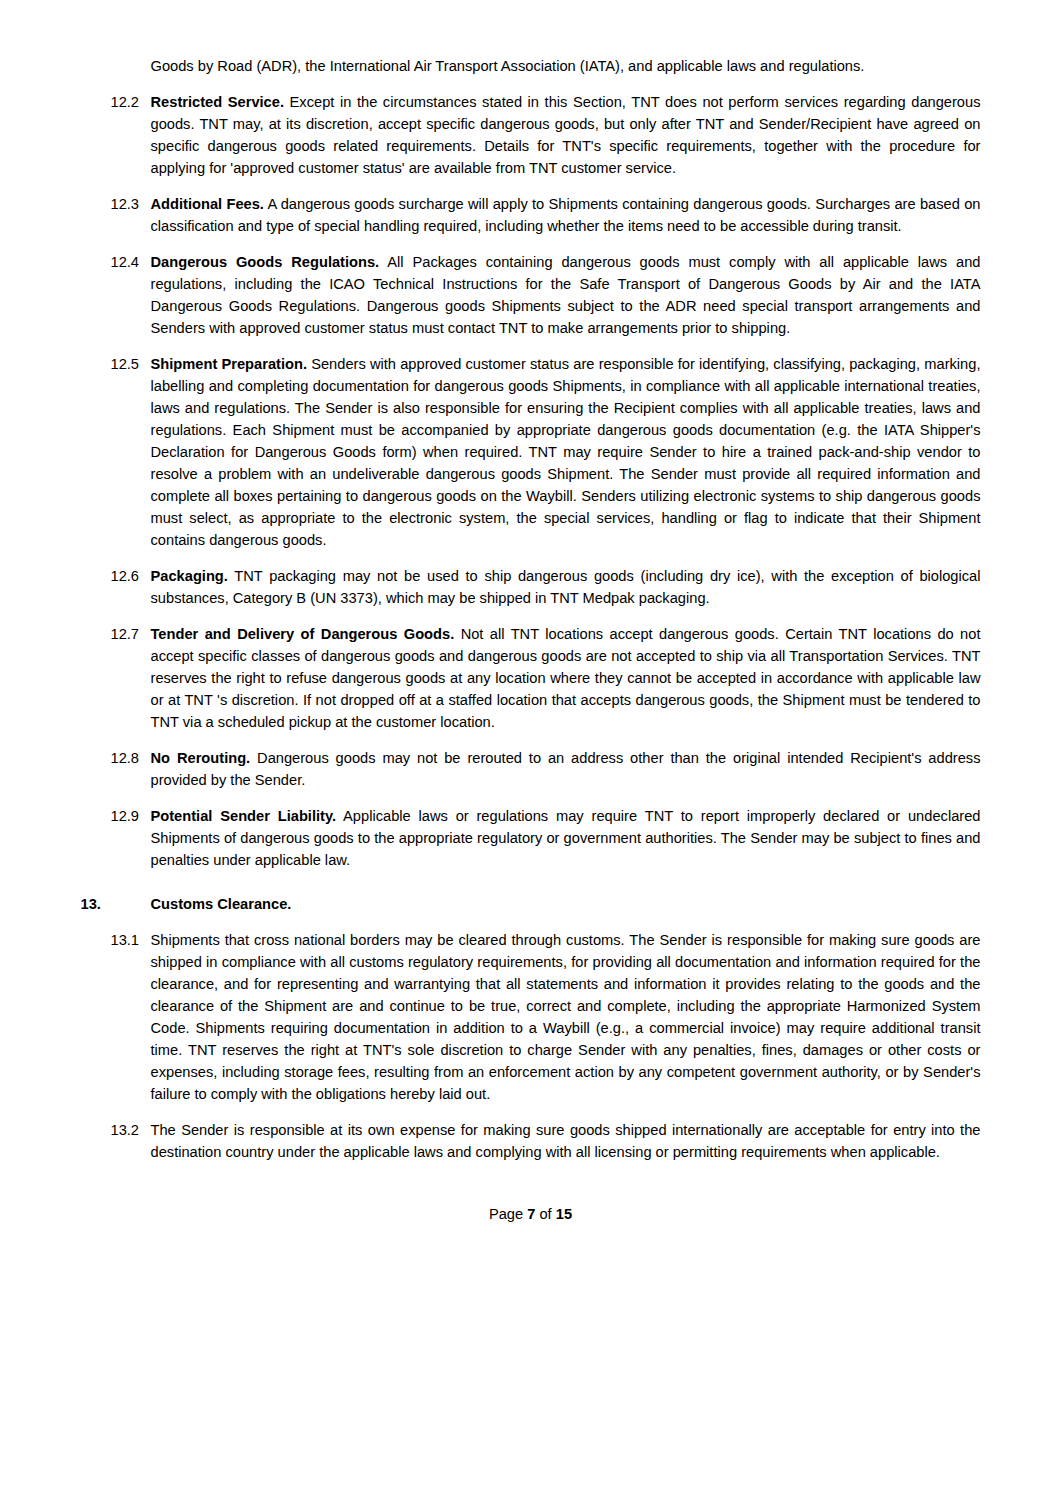Goods by Road (ADR), the International Air Transport Association (IATA), and applicable laws and regulations.
12.2
Restricted Service. Except in the circumstances stated in this Section, TNT does not perform services regarding dangerous goods. TNT may, at its discretion, accept specific dangerous goods, but only after TNT and Sender/Recipient have agreed on specific dangerous goods related requirements. Details for TNT's specific requirements, together with the procedure for applying for 'approved customer status' are available from TNT customer service.
12.3
Additional Fees. A dangerous goods surcharge will apply to Shipments containing dangerous goods. Surcharges are based on classification and type of special handling required, including whether the items need to be accessible during transit.
12.4
Dangerous Goods Regulations. All Packages containing dangerous goods must comply with all applicable laws and regulations, including the ICAO Technical Instructions for the Safe Transport of Dangerous Goods by Air and the IATA Dangerous Goods Regulations. Dangerous goods Shipments subject to the ADR need special transport arrangements and Senders with approved customer status must contact TNT to make arrangements prior to shipping.
12.5
Shipment Preparation. Senders with approved customer status are responsible for identifying, classifying, packaging, marking, labelling and completing documentation for dangerous goods Shipments, in compliance with all applicable international treaties, laws and regulations. The Sender is also responsible for ensuring the Recipient complies with all applicable treaties, laws and regulations. Each Shipment must be accompanied by appropriate dangerous goods documentation (e.g. the IATA Shipper's Declaration for Dangerous Goods form) when required. TNT may require Sender to hire a trained pack-and-ship vendor to resolve a problem with an undeliverable dangerous goods Shipment. The Sender must provide all required information and complete all boxes pertaining to dangerous goods on the Waybill. Senders utilizing electronic systems to ship dangerous goods must select, as appropriate to the electronic system, the special services, handling or flag to indicate that their Shipment contains dangerous goods.
12.6
Packaging. TNT packaging may not be used to ship dangerous goods (including dry ice), with the exception of biological substances, Category B (UN 3373), which may be shipped in TNT Medpak packaging.
12.7
Tender and Delivery of Dangerous Goods. Not all TNT locations accept dangerous goods. Certain TNT locations do not accept specific classes of dangerous goods and dangerous goods are not accepted to ship via all Transportation Services. TNT reserves the right to refuse dangerous goods at any location where they cannot be accepted in accordance with applicable law or at TNT 's discretion. If not dropped off at a staffed location that accepts dangerous goods, the Shipment must be tendered to TNT via a scheduled pickup at the customer location.
12.8
No Rerouting. Dangerous goods may not be rerouted to an address other than the original intended Recipient's address provided by the Sender.
12.9
Potential Sender Liability. Applicable laws or regulations may require TNT to report improperly declared or undeclared Shipments of dangerous goods to the appropriate regulatory or government authorities. The Sender may be subject to fines and penalties under applicable law.
13.
Customs Clearance.
13.1
Shipments that cross national borders may be cleared through customs. The Sender is responsible for making sure goods are shipped in compliance with all customs regulatory requirements, for providing all documentation and information required for the clearance, and for representing and warrantying that all statements and information it provides relating to the goods and the clearance of the Shipment are and continue to be true, correct and complete, including the appropriate Harmonized System Code. Shipments requiring documentation in addition to a Waybill (e.g., a commercial invoice) may require additional transit time. TNT reserves the right at TNT's sole discretion to charge Sender with any penalties, fines, damages or other costs or expenses, including storage fees, resulting from an enforcement action by any competent government authority, or by Sender's failure to comply with the obligations hereby laid out.
13.2
The Sender is responsible at its own expense for making sure goods shipped internationally are acceptable for entry into the destination country under the applicable laws and complying with all licensing or permitting requirements when applicable.
Page 7 of 15